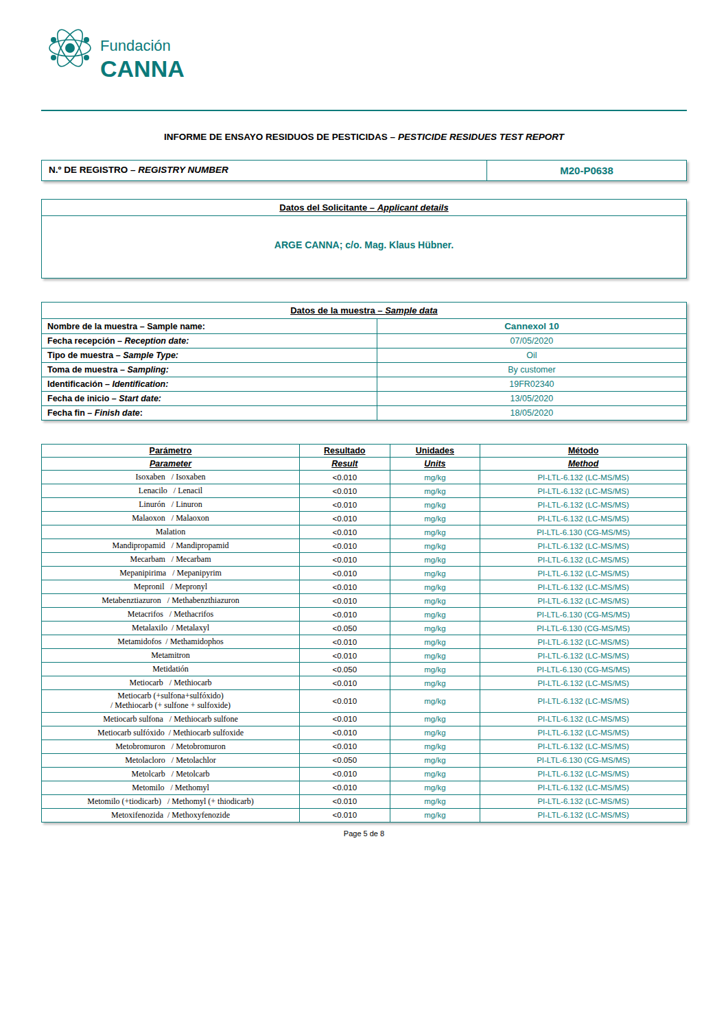Fundación CANNA
INFORME DE ENSAYO RESIDUOS DE PESTICIDAS – PESTICIDE RESIDUES TEST REPORT
N.º DE REGISTRO – REGISTRY NUMBER
M20-P0638
Datos del Solicitante – Applicant details
ARGE CANNA; c/o. Mag. Klaus Hübner.
| Datos de la muestra – Sample data |
| --- |
| Nombre de la muestra – Sample name: | Cannexol 10 |
| Fecha recepción – Reception date: | 07/05/2020 |
| Tipo de muestra – Sample Type: | Oil |
| Toma de muestra – Sampling: | By customer |
| Identificación – Identification: | 19FR02340 |
| Fecha de inicio – Start date: | 13/05/2020 |
| Fecha fin – Finish date : | 18/05/2020 |
| Parámetro | Resultado | Unidades | Método |
| --- | --- | --- | --- |
| Parameter | Result | Units | Method |
| Isoxaben / Isoxaben | <0.010 | mg/kg | PI-LTL-6.132 (LC-MS/MS) |
| Lenacilo / Lenacil | <0.010 | mg/kg | PI-LTL-6.132 (LC-MS/MS) |
| Linurón / Linuron | <0.010 | mg/kg | PI-LTL-6.132 (LC-MS/MS) |
| Malaoxon / Malaoxon | <0.010 | mg/kg | PI-LTL-6.132 (LC-MS/MS) |
| Malation | <0.010 | mg/kg | PI-LTL-6.130 (CG-MS/MS) |
| Mandipropamid / Mandipropamid | <0.010 | mg/kg | PI-LTL-6.132 (LC-MS/MS) |
| Mecarbam / Mecarbam | <0.010 | mg/kg | PI-LTL-6.132 (LC-MS/MS) |
| Mepanipirima / Mepanipyrim | <0.010 | mg/kg | PI-LTL-6.132 (LC-MS/MS) |
| Mepronil / Mepronyl | <0.010 | mg/kg | PI-LTL-6.132 (LC-MS/MS) |
| Metabenztiazuron / Methabenzthiazuron | <0.010 | mg/kg | PI-LTL-6.132 (LC-MS/MS) |
| Metacrifos / Methacrifos | <0.010 | mg/kg | PI-LTL-6.130 (CG-MS/MS) |
| Metalaxilo / Metalaxyl | <0.050 | mg/kg | PI-LTL-6.130 (CG-MS/MS) |
| Metamidofos / Methamidophos | <0.010 | mg/kg | PI-LTL-6.132 (LC-MS/MS) |
| Metamitron | <0.010 | mg/kg | PI-LTL-6.132 (LC-MS/MS) |
| Metidatión | <0.050 | mg/kg | PI-LTL-6.130 (CG-MS/MS) |
| Metiocarb / Methiocarb | <0.010 | mg/kg | PI-LTL-6.132 (LC-MS/MS) |
| Metiocarb (+sulfona+sulfóxido) / Methiocarb (+ sulfone + sulfoxide) | <0.010 | mg/kg | PI-LTL-6.132 (LC-MS/MS) |
| Metiocarb sulfona / Methiocarb sulfone | <0.010 | mg/kg | PI-LTL-6.132 (LC-MS/MS) |
| Metiocarb sulfóxido / Methiocarb sulfoxide | <0.010 | mg/kg | PI-LTL-6.132 (LC-MS/MS) |
| Metobromuron / Metobromuron | <0.010 | mg/kg | PI-LTL-6.132 (LC-MS/MS) |
| Metolacloro / Metolachlor | <0.050 | mg/kg | PI-LTL-6.130 (CG-MS/MS) |
| Metolcarb / Metolcarb | <0.010 | mg/kg | PI-LTL-6.132 (LC-MS/MS) |
| Metomilo / Methomyl | <0.010 | mg/kg | PI-LTL-6.132 (LC-MS/MS) |
| Metomilo (+tiodicarb) / Methomyl (+ thiodicarb) | <0.010 | mg/kg | PI-LTL-6.132 (LC-MS/MS) |
| Metoxifenozida / Methoxyfenozide | <0.010 | mg/kg | PI-LTL-6.132 (LC-MS/MS) |
Page 5 de 8